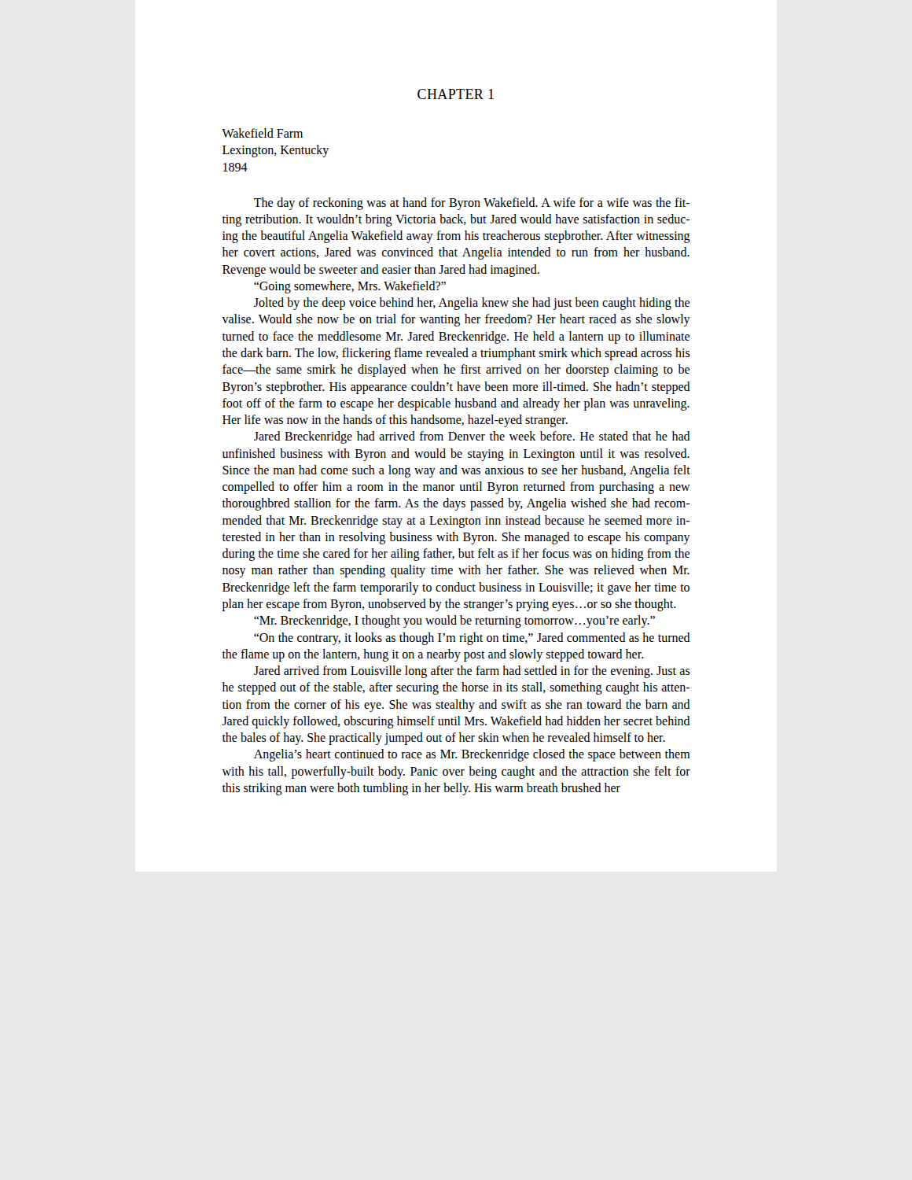CHAPTER 1
Wakefield Farm
Lexington, Kentucky
1894
The day of reckoning was at hand for Byron Wakefield. A wife for a wife was the fitting retribution. It wouldn’t bring Victoria back, but Jared would have satisfaction in seducing the beautiful Angelia Wakefield away from his treacherous stepbrother. After witnessing her covert actions, Jared was convinced that Angelia intended to run from her husband. Revenge would be sweeter and easier than Jared had imagined.
“Going somewhere, Mrs. Wakefield?”
Jolted by the deep voice behind her, Angelia knew she had just been caught hiding the valise. Would she now be on trial for wanting her freedom? Her heart raced as she slowly turned to face the meddlesome Mr. Jared Breckenridge. He held a lantern up to illuminate the dark barn. The low, flickering flame revealed a triumphant smirk which spread across his face—the same smirk he displayed when he first arrived on her doorstep claiming to be Byron’s stepbrother. His appearance couldn’t have been more ill-timed. She hadn’t stepped foot off of the farm to escape her despicable husband and already her plan was unraveling. Her life was now in the hands of this handsome, hazel-eyed stranger.
Jared Breckenridge had arrived from Denver the week before. He stated that he had unfinished business with Byron and would be staying in Lexington until it was resolved. Since the man had come such a long way and was anxious to see her husband, Angelia felt compelled to offer him a room in the manor until Byron returned from purchasing a new thoroughbred stallion for the farm. As the days passed by, Angelia wished she had recommended that Mr. Breckenridge stay at a Lexington inn instead because he seemed more interested in her than in resolving business with Byron. She managed to escape his company during the time she cared for her ailing father, but felt as if her focus was on hiding from the nosy man rather than spending quality time with her father. She was relieved when Mr. Breckenridge left the farm temporarily to conduct business in Louisville; it gave her time to plan her escape from Byron, unobserved by the stranger’s prying eyes…or so she thought.
“Mr. Breckenridge, I thought you would be returning tomorrow…you’re early.”
“On the contrary, it looks as though I’m right on time,” Jared commented as he turned the flame up on the lantern, hung it on a nearby post and slowly stepped toward her.
Jared arrived from Louisville long after the farm had settled in for the evening. Just as he stepped out of the stable, after securing the horse in its stall, something caught his attention from the corner of his eye. She was stealthy and swift as she ran toward the barn and Jared quickly followed, obscuring himself until Mrs. Wakefield had hidden her secret behind the bales of hay. She practically jumped out of her skin when he revealed himself to her.
Angelia’s heart continued to race as Mr. Breckenridge closed the space between them with his tall, powerfully-built body. Panic over being caught and the attraction she felt for this striking man were both tumbling in her belly. His warm breath brushed her